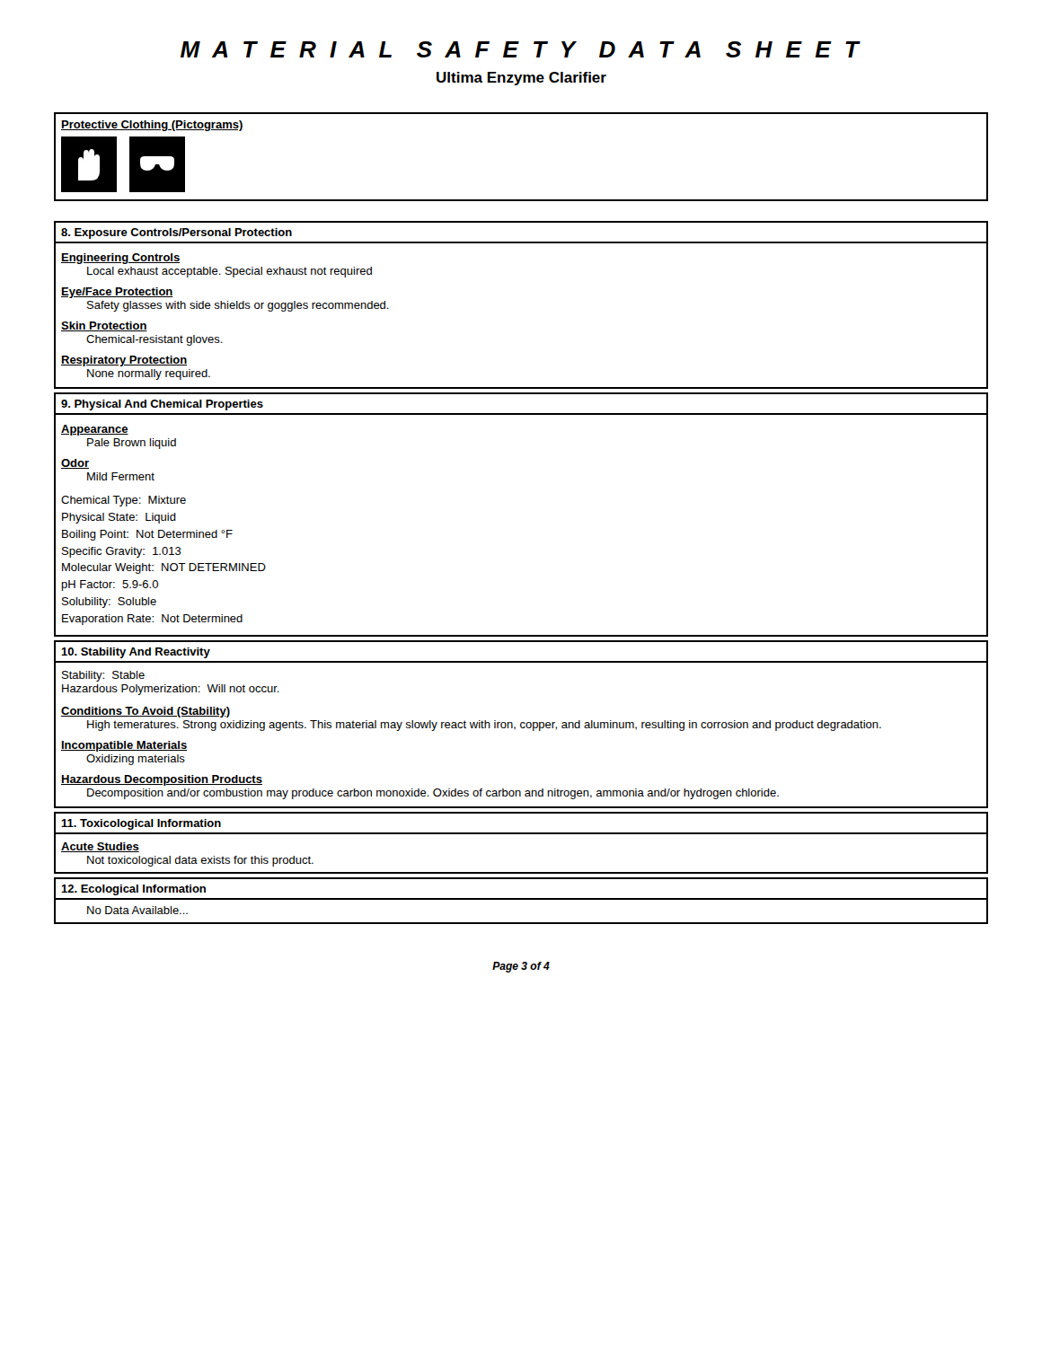M A T E R I A L S A F E T Y D A T A S H E E T
Ultima Enzyme Clarifier
Protective Clothing (Pictograms)
8. Exposure Controls/Personal Protection
Engineering Controls
Local exhaust acceptable. Special exhaust not required
Eye/Face Protection
Safety glasses with side shields or goggles recommended.
Skin Protection
Chemical-resistant gloves.
Respiratory Protection
None normally required.
9. Physical And Chemical Properties
Appearance
Pale Brown liquid
Odor
Mild Ferment
Chemical Type: Mixture
Physical State: Liquid
Boiling Point: Not Determined °F
Specific Gravity: 1.013
Molecular Weight: NOT DETERMINED
pH Factor: 5.9-6.0
Solubility: Soluble
Evaporation Rate: Not Determined
10. Stability And Reactivity
Stability: Stable
Hazardous Polymerization: Will not occur.
Conditions To Avoid (Stability)
High temeratures. Strong oxidizing agents. This material may slowly react with iron, copper, and aluminum, resulting in corrosion and product degradation.
Incompatible Materials
Oxidizing materials
Hazardous Decomposition Products
Decomposition and/or combustion may produce carbon monoxide. Oxides of carbon and nitrogen, ammonia and/or hydrogen chloride.
11. Toxicological Information
Acute Studies
Not toxicological data exists for this product.
12. Ecological Information
No Data Available...
Page 3 of 4